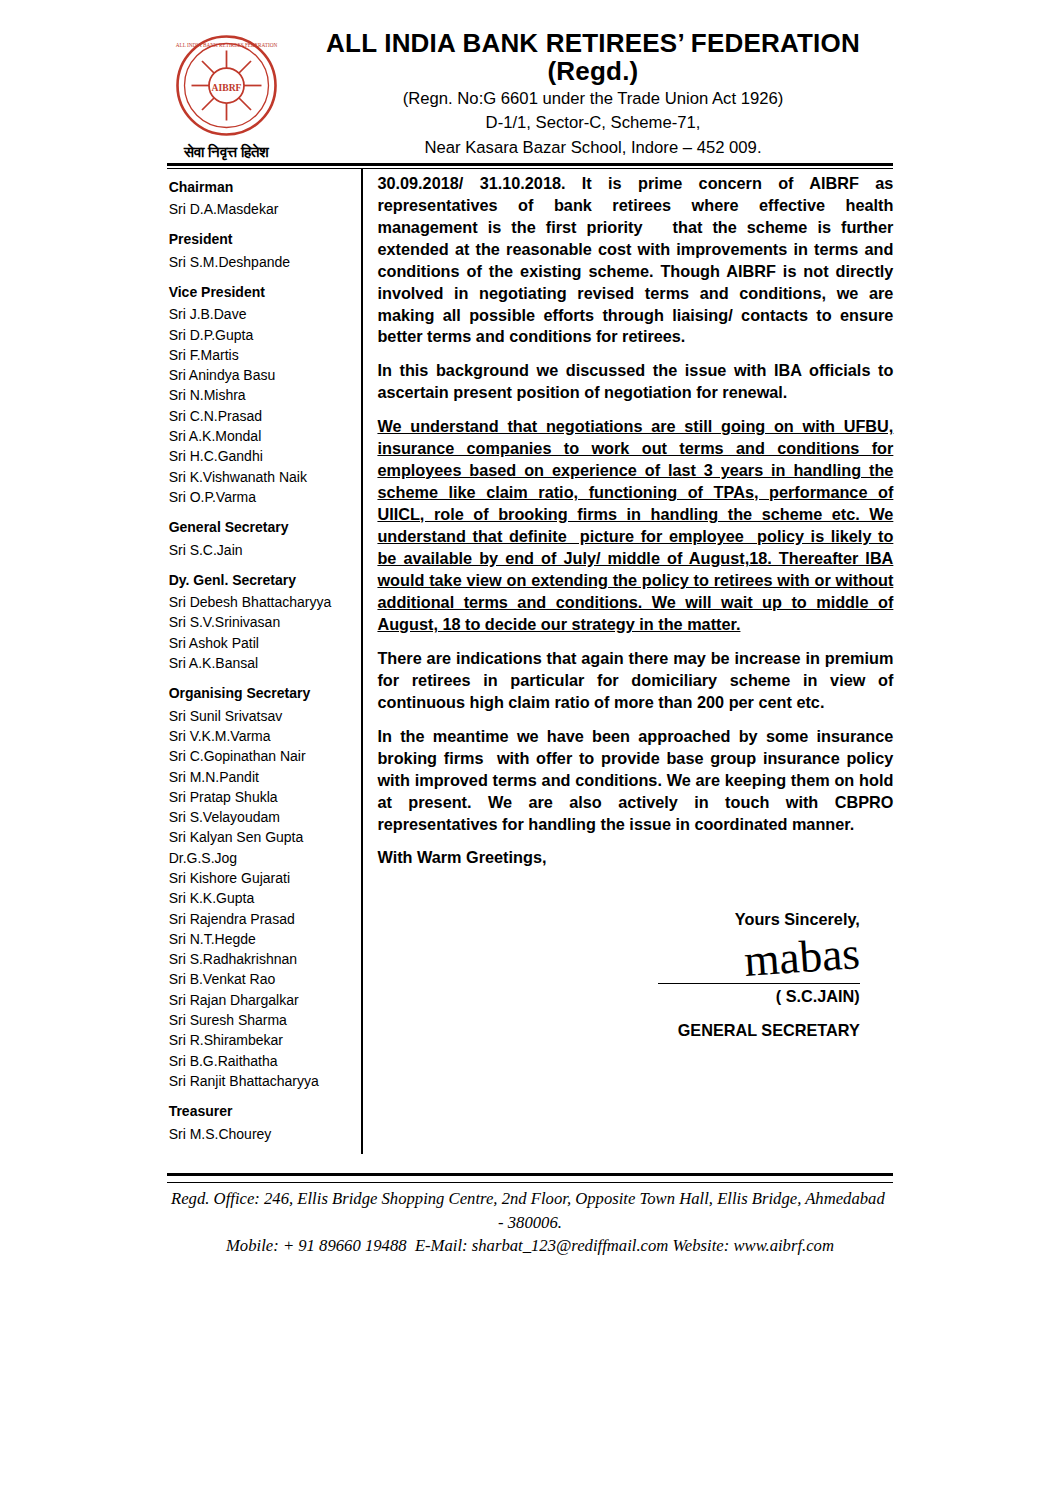AIBRF ALL INDIA BANK RETIREES FEDERATION
सेवा निवृत्त हितेश
ALL INDIA BANK RETIREES’ FEDERATION (Regd.)
(Regn. No:G 6601 under the Trade Union Act 1926)
D-1/1, Sector-C, Scheme-71,
Near Kasara Bazar School, Indore – 452 009.
Chairman
Sri D.A.Masdekar
President
Sri S.M.Deshpande
Vice President
Sri J.B.Dave
Sri D.P.Gupta
Sri F.Martis
Sri Anindya Basu
Sri N.Mishra
Sri C.N.Prasad
Sri A.K.Mondal
Sri H.C.Gandhi
Sri K.Vishwanath Naik
Sri O.P.Varma
General Secretary
Sri S.C.Jain
Dy. Genl. Secretary
Sri Debesh Bhattacharyya
Sri S.V.Srinivasan
Sri Ashok Patil
Sri A.K.Bansal
Organising Secretary
Sri Sunil Srivatsav
Sri V.K.M.Varma
Sri C.Gopinathan Nair
Sri M.N.Pandit
Sri Pratap Shukla
Sri S.Velayoudam
Sri Kalyan Sen Gupta
Dr.G.S.Jog
Sri Kishore Gujarati
Sri K.K.Gupta
Sri Rajendra Prasad
Sri N.T.Hegde
Sri S.Radhakrishnan
Sri B.Venkat Rao
Sri Rajan Dhargalkar
Sri Suresh Sharma
Sri R.Shirambekar
Sri B.G.Raithatha
Sri Ranjit Bhattacharyya
Treasurer
Sri M.S.Chourey
30.09.2018/ 31.10.2018. It is prime concern of AIBRF as representatives of bank retirees where effective health management is the first priority that the scheme is further extended at the reasonable cost with improvements in terms and conditions of the existing scheme. Though AIBRF is not directly involved in negotiating revised terms and conditions, we are making all possible efforts through liaising/ contacts to ensure better terms and conditions for retirees.
In this background we discussed the issue with IBA officials to ascertain present position of negotiation for renewal.
We understand that negotiations are still going on with UFBU, insurance companies to work out terms and conditions for employees based on experience of last 3 years in handling the scheme like claim ratio, functioning of TPAs, performance of UIICL, role of brooking firms in handling the scheme etc. We understand that definite picture for employee policy is likely to be available by end of July/ middle of August,18. Thereafter IBA would take view on extending the policy to retirees with or without additional terms and conditions. We will wait up to middle of August, 18 to decide our strategy in the matter.
There are indications that again there may be increase in premium for retirees in particular for domiciliary scheme in view of continuous high claim ratio of more than 200 per cent etc.
In the meantime we have been approached by some insurance broking firms with offer to provide base group insurance policy with improved terms and conditions. We are keeping them on hold at present. We are also actively in touch with CBPRO representatives for handling the issue in coordinated manner.
With Warm Greetings,
Yours Sincerely,
mabas
( S.C.JAIN)
GENERAL SECRETARY
Regd. Office: 246, Ellis Bridge Shopping Centre, 2nd Floor, Opposite Town Hall, Ellis Bridge, Ahmedabad - 380006.
Mobile: + 91 89660 19488 E-Mail: sharbat_123@rediffmail.com Website: www.aibrf.com